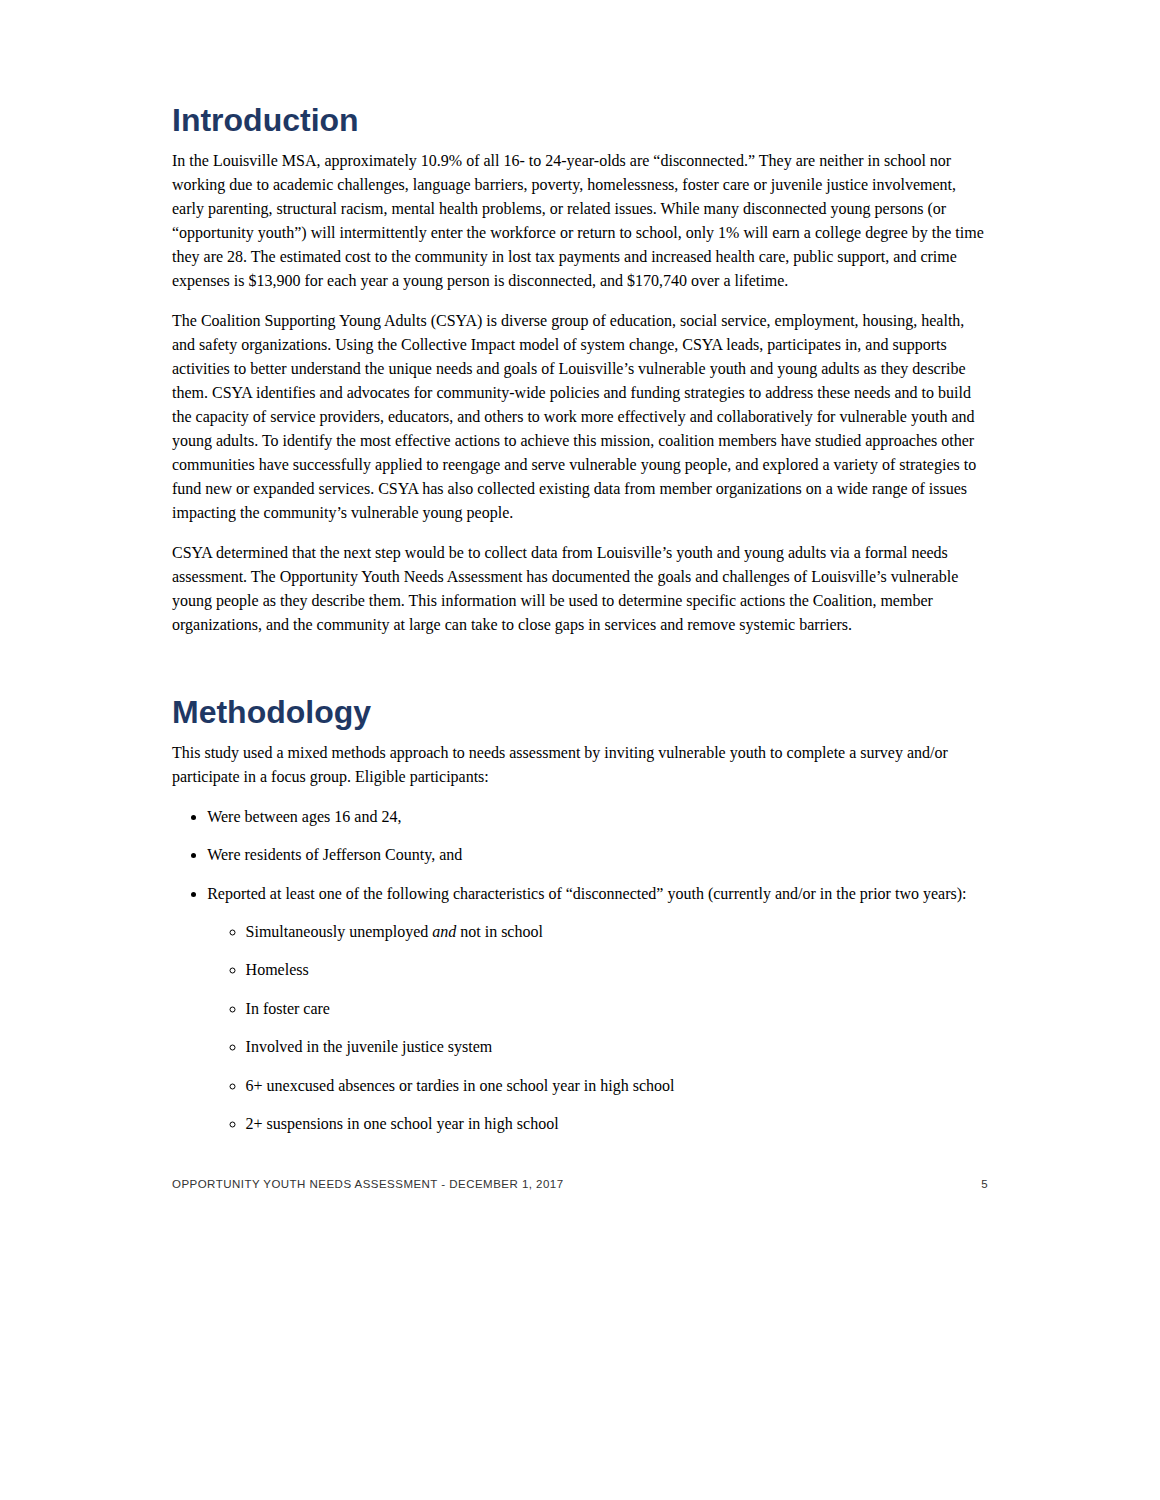Introduction
In the Louisville MSA, approximately 10.9% of all 16- to 24-year-olds are “disconnected.” They are neither in school nor working due to academic challenges, language barriers, poverty, homelessness, foster care or juvenile justice involvement, early parenting, structural racism, mental health problems, or related issues. While many disconnected young persons (or “opportunity youth”) will intermittently enter the workforce or return to school, only 1% will earn a college degree by the time they are 28. The estimated cost to the community in lost tax payments and increased health care, public support, and crime expenses is $13,900 for each year a young person is disconnected, and $170,740 over a lifetime.
The Coalition Supporting Young Adults (CSYA) is diverse group of education, social service, employment, housing, health, and safety organizations. Using the Collective Impact model of system change, CSYA leads, participates in, and supports activities to better understand the unique needs and goals of Louisville’s vulnerable youth and young adults as they describe them. CSYA identifies and advocates for community-wide policies and funding strategies to address these needs and to build the capacity of service providers, educators, and others to work more effectively and collaboratively for vulnerable youth and young adults. To identify the most effective actions to achieve this mission, coalition members have studied approaches other communities have successfully applied to reengage and serve vulnerable young people, and explored a variety of strategies to fund new or expanded services. CSYA has also collected existing data from member organizations on a wide range of issues impacting the community’s vulnerable young people.
CSYA determined that the next step would be to collect data from Louisville’s youth and young adults via a formal needs assessment. The Opportunity Youth Needs Assessment has documented the goals and challenges of Louisville’s vulnerable young people as they describe them. This information will be used to determine specific actions the Coalition, member organizations, and the community at large can take to close gaps in services and remove systemic barriers.
Methodology
This study used a mixed methods approach to needs assessment by inviting vulnerable youth to complete a survey and/or participate in a focus group. Eligible participants:
Were between ages 16 and 24,
Were residents of Jefferson County, and
Reported at least one of the following characteristics of “disconnected” youth (currently and/or in the prior two years):
Simultaneously unemployed and not in school
Homeless
In foster care
Involved in the juvenile justice system
6+ unexcused absences or tardies in one school year in high school
2+ suspensions in one school year in high school
OPPORTUNITY YOUTH NEEDS ASSESSMENT - DECEMBER 1, 2017 5